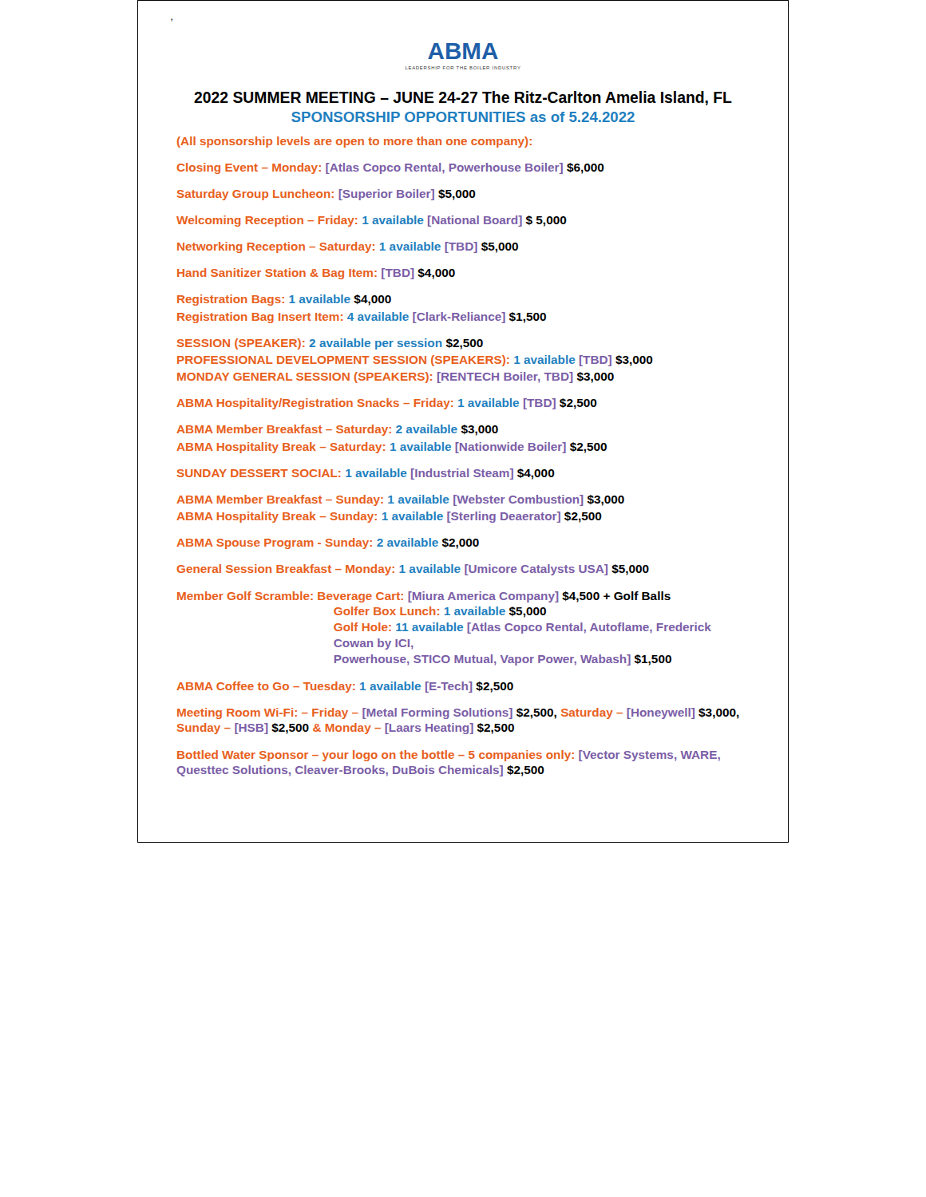,
2022 SUMMER MEETING – JUNE 24-27 The Ritz-Carlton Amelia Island, FL
SPONSORSHIP OPPORTUNITIES as of 5.24.2022
(All sponsorship levels are open to more than one company):
Closing Event – Monday: [Atlas Copco Rental, Powerhouse Boiler] $6,000
Saturday Group Luncheon: [Superior Boiler] $5,000
Welcoming Reception – Friday: 1 available [National Board] $ 5,000
Networking Reception – Saturday: 1 available [TBD] $5,000
Hand Sanitizer Station & Bag Item: [TBD] $4,000
Registration Bags: 1 available $4,000
Registration Bag Insert Item: 4 available [Clark-Reliance] $1,500
SESSION (SPEAKER): 2 available per session $2,500
PROFESSIONAL DEVELOPMENT SESSION (SPEAKERS): 1 available [TBD] $3,000
MONDAY GENERAL SESSION (SPEAKERS): [RENTECH Boiler, TBD] $3,000
ABMA Hospitality/Registration Snacks – Friday: 1 available [TBD] $2,500
ABMA Member Breakfast – Saturday: 2 available $3,000
ABMA Hospitality Break – Saturday: 1 available [Nationwide Boiler] $2,500
SUNDAY DESSERT SOCIAL: 1 available [Industrial Steam] $4,000
ABMA Member Breakfast – Sunday: 1 available [Webster Combustion] $3,000
ABMA Hospitality Break – Sunday: 1 available [Sterling Deaerator] $2,500
ABMA Spouse Program - Sunday: 2 available $2,000
General Session Breakfast – Monday: 1 available [Umicore Catalysts USA] $5,000
Member Golf Scramble: Beverage Cart: [Miura America Company] $4,500 + Golf Balls
Golfer Box Lunch: 1 available $5,000
Golf Hole: 11 available [Atlas Copco Rental, Autoflame, Frederick Cowan by ICI,
Powerhouse, STICO Mutual, Vapor Power, Wabash] $1,500
ABMA Coffee to Go – Tuesday: 1 available [E-Tech] $2,500
Meeting Room Wi-Fi: – Friday – [Metal Forming Solutions] $2,500, Saturday – [Honeywell] $3,000,
Sunday – [HSB] $2,500 & Monday – [Laars Heating] $2,500
Bottled Water Sponsor – your logo on the bottle – 5 companies only: [Vector Systems, WARE,
Questtec Solutions, Cleaver-Brooks, DuBois Chemicals] $2,500